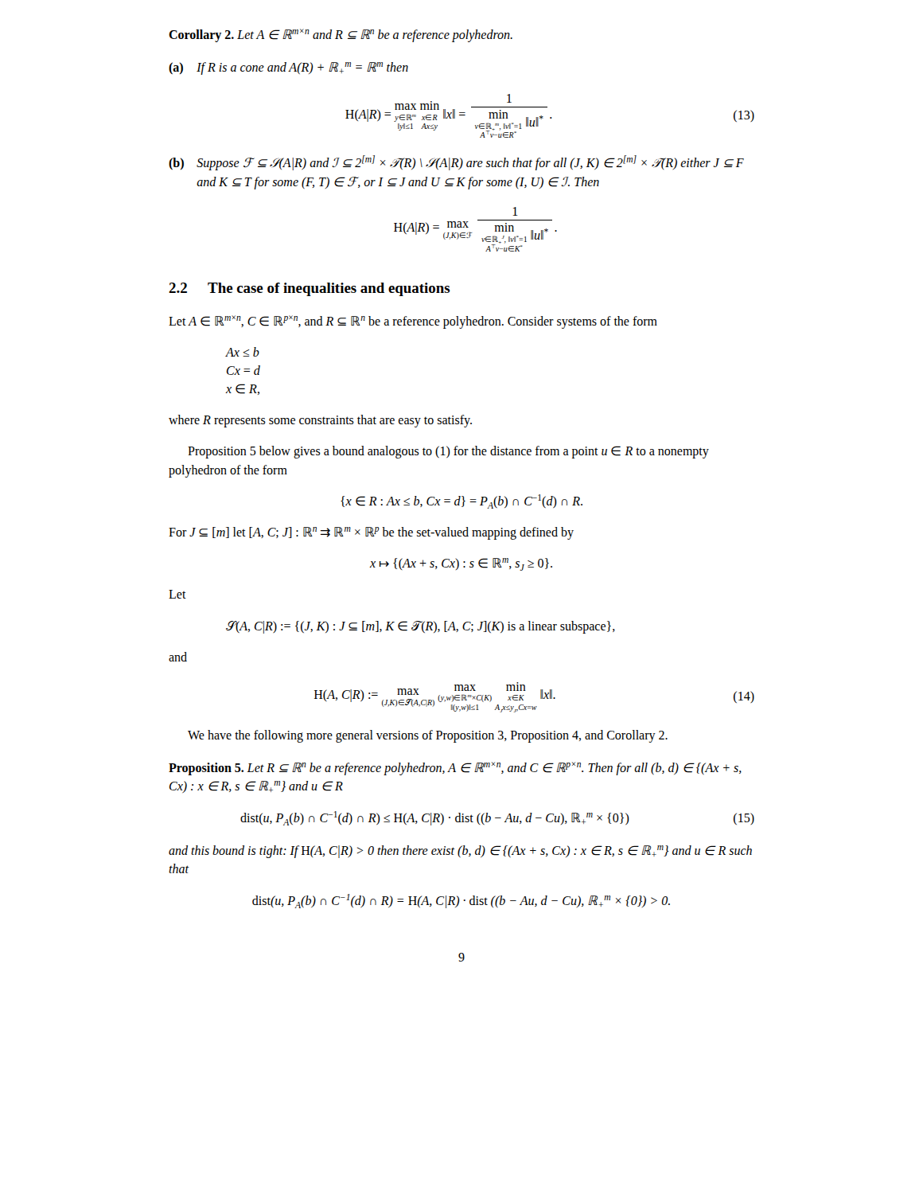Corollary 2. Let A ∈ ℝm×n and R ⊆ ℝn be a reference polyhedron.
(a) If R is a cone and A(R) + ℝ+m = ℝm then
H(A|R) = max y∈ℝm ‖y‖≤1 min x∈R Ax≤y ‖x‖ = 1 min v∈ℝ+m, ‖v‖*=1 A⊤v−u∈R* ‖u‖* .
(13)
(b) Suppose ℱ ⊆ 𝒮(A|R) and ℐ ⊆ 2[m] × 𝒯(R) \ 𝒮(A|R) are such that for all (J, K) ∈ 2[m] × 𝒯(R) either J ⊆ F and K ⊆ T for some (F, T) ∈ ℱ, or I ⊆ J and U ⊆ K for some (I, U) ∈ ℐ. Then
H(A|R) = max (J,K)∈ℱ 1 min v∈ℝ+J, ‖v‖*=1 A⊤v−u∈K* ‖u‖* .
2.2 The case of inequalities and equations
Let A ∈ ℝm×n, C ∈ ℝp×n, and R ⊆ ℝn be a reference polyhedron. Consider systems of the form
Ax ≤ b
Cx = d
x ∈ R,
where R represents some constraints that are easy to satisfy.
Proposition 5 below gives a bound analogous to (1) for the distance from a point u ∈ R to a nonempty polyhedron of the form
{x ∈ R : Ax ≤ b, Cx = d} = PA(b) ∩ C−1(d) ∩ R.
For J ⊆ [m] let [A, C; J] : ℝn ⇉ ℝm × ℝp be the set-valued mapping defined by
x ↦ {(Ax + s, Cx) : s ∈ ℝm, sJ ≥ 0}.
Let
𝒮(A, C|R) := {(J, K) : J ⊆ [m], K ∈ 𝒯(R), [A, C; J](K) is a linear subspace},
and
H(A, C|R) := max (J,K)∈𝒮(A,C|R) max (y,w)∈ℝm×C(K) ‖(y,w)‖≤1 min x∈K AJx≤yJ,Cx=w ‖x‖.
(14)
We have the following more general versions of Proposition 3, Proposition 4, and Corollary 2.
Proposition 5. Let R ⊆ ℝn be a reference polyhedron, A ∈ ℝm×n, and C ∈ ℝp×n. Then for all (b, d) ∈ {(Ax + s, Cx) : x ∈ R, s ∈ ℝ+m} and u ∈ R
dist(u, PA(b) ∩ C−1(d) ∩ R) ≤ H(A, C|R) · dist ((b − Au, d − Cu), ℝ+m × {0})
(15)
and this bound is tight: If H(A, C|R) > 0 then there exist (b, d) ∈ {(Ax + s, Cx) : x ∈ R, s ∈ ℝ+m} and u ∈ R such that
dist(u, PA(b) ∩ C−1(d) ∩ R) = H(A, C|R) · dist ((b − Au, d − Cu), ℝ+m × {0}) > 0.
9